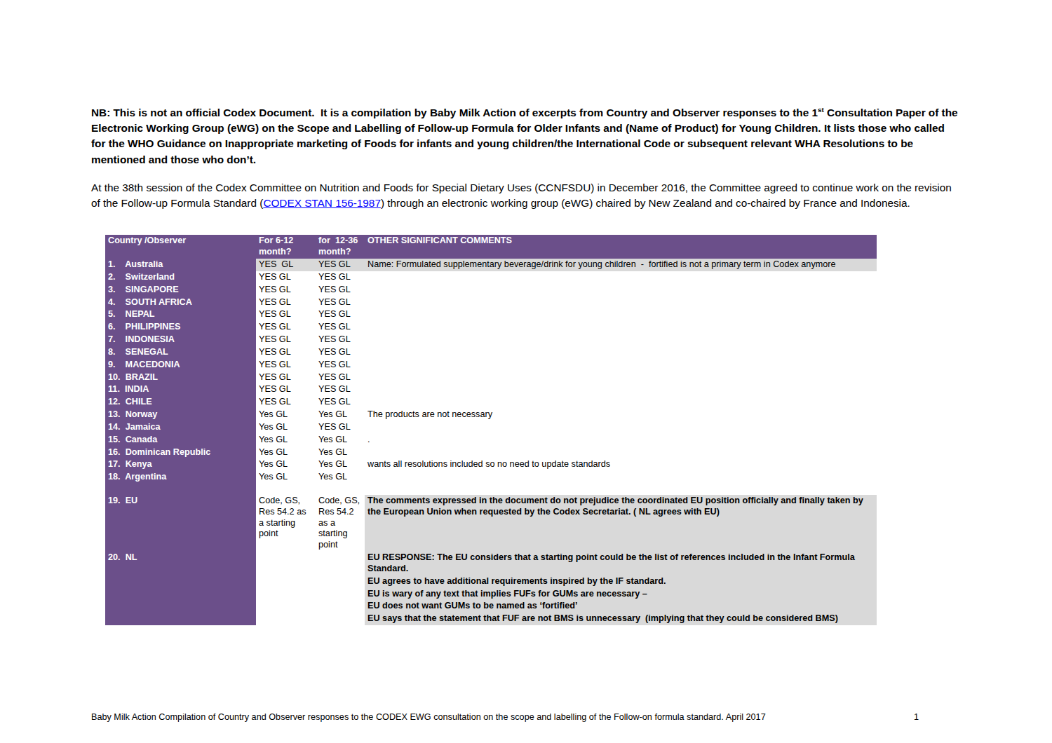NB: This is not an official Codex Document. It is a compilation by Baby Milk Action of excerpts from Country and Observer responses to the 1st Consultation Paper of the Electronic Working Group (eWG) on the Scope and Labelling of Follow-up Formula for Older Infants and (Name of Product) for Young Children. It lists those who called for the WHO Guidance on Inappropriate marketing of Foods for infants and young children/the International Code or subsequent relevant WHA Resolutions to be mentioned and those who don’t.
At the 38th session of the Codex Committee on Nutrition and Foods for Special Dietary Uses (CCNFSDU) in December 2016, the Committee agreed to continue work on the revision of the Follow-up Formula Standard (CODEX STAN 156-1987) through an electronic working group (eWG) chaired by New Zealand and co-chaired by France and Indonesia.
| Country /Observer | For 6-12 month? | for 12-36 month? | OTHER SIGNIFICANT COMMENTS |
| --- | --- | --- | --- |
| 1. Australia | YES GL | YES GL | Name: Formulated supplementary beverage/drink for young children - fortified is not a primary term in Codex anymore |
| 2. Switzerland | YES GL | YES GL | |
| 3. SINGAPORE | YES GL | YES GL | |
| 4. SOUTH AFRICA | YES GL | YES GL | |
| 5. NEPAL | YES GL | YES GL | |
| 6. PHILIPPINES | YES GL | YES GL | |
| 7. INDONESIA | YES GL | YES GL | |
| 8. SENEGAL | YES GL | YES GL | |
| 9. MACEDONIA | YES GL | YES GL | |
| 10. BRAZIL | YES GL | YES GL | |
| 11. INDIA | YES GL | YES GL | |
| 12. CHILE | YES GL | YES GL | |
| 13. Norway | Yes GL | Yes GL | The products are not necessary |
| 14. Jamaica | Yes GL | YES GL | |
| 15. Canada | Yes GL | Yes GL | . |
| 16. Dominican Republic | Yes GL | Yes GL | |
| 17. Kenya | Yes GL | Yes GL | wants all resolutions included so no need to update standards |
| 18. Argentina | Yes GL | Yes GL | |
| 19. EU | Code, GS, Res 54.2 as a starting point | Code, GS, Res 54.2 as a starting point | The comments expressed in the document do not prejudice the coordinated EU position officially and finally taken by the European Union when requested by the Codex Secretariat. ( NL agrees with EU) |
| 20. NL | | | EU RESPONSE: The EU considers that a starting point could be the list of references included in the Infant Formula Standard. |
| | | | EU agrees to have additional requirements inspired by the IF standard. |
| | | | EU is wary of any text that implies FUFs for GUMs are necessary – |
| | | | EU does not want GUMs to be named as ‘fortified’ |
| | | | EU says that the statement that FUF are not BMS is unnecessary (implying that they could be considered BMS) |
Baby Milk Action Compilation of Country and Observer responses to the CODEX EWG consultation on the scope and labelling of the Follow-on formula standard. April 2017 1